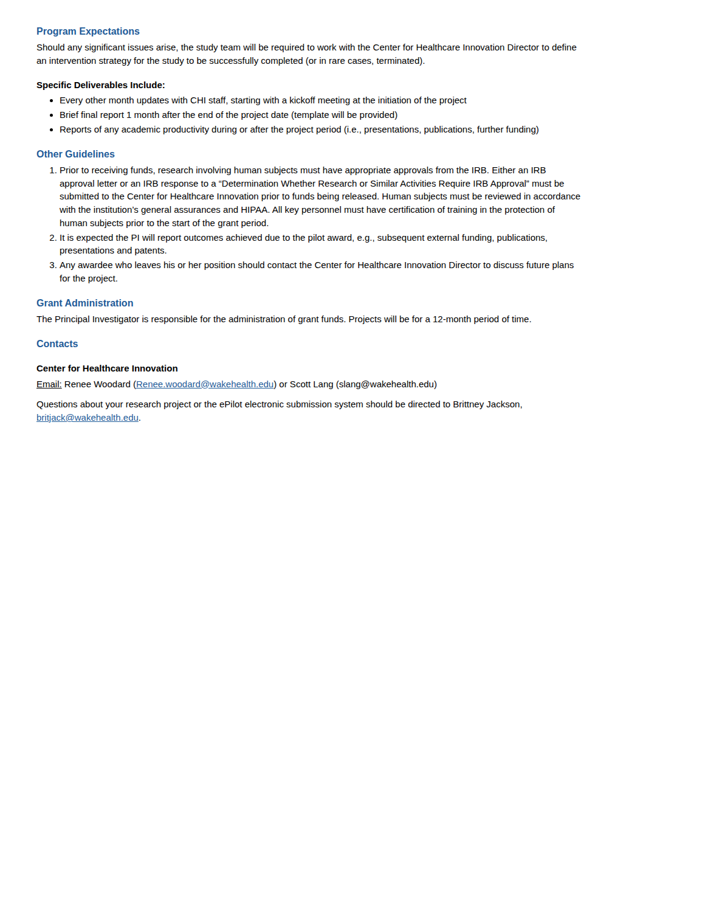Program Expectations
Should any significant issues arise, the study team will be required to work with the Center for Healthcare Innovation Director to define an intervention strategy for the study to be successfully completed (or in rare cases, terminated).
Specific Deliverables Include:
Every other month updates with CHI staff, starting with a kickoff meeting at the initiation of the project
Brief final report 1 month after the end of the project date (template will be provided)
Reports of any academic productivity during or after the project period (i.e., presentations, publications, further funding)
Other Guidelines
Prior to receiving funds, research involving human subjects must have appropriate approvals from the IRB. Either an IRB approval letter or an IRB response to a “Determination Whether Research or Similar Activities Require IRB Approval” must be submitted to the Center for Healthcare Innovation prior to funds being released. Human subjects must be reviewed in accordance with the institution’s general assurances and HIPAA. All key personnel must have certification of training in the protection of human subjects prior to the start of the grant period.
It is expected the PI will report outcomes achieved due to the pilot award, e.g., subsequent external funding, publications, presentations and patents.
Any awardee who leaves his or her position should contact the Center for Healthcare Innovation Director to discuss future plans for the project.
Grant Administration
The Principal Investigator is responsible for the administration of grant funds. Projects will be for a 12-month period of time.
Contacts
Center for Healthcare Innovation
Email: Renee Woodard (Renee.woodard@wakehealth.edu) or Scott Lang (slang@wakehealth.edu)
Questions about your research project or the ePilot electronic submission system should be directed to Brittney Jackson, britjack@wakehealth.edu.